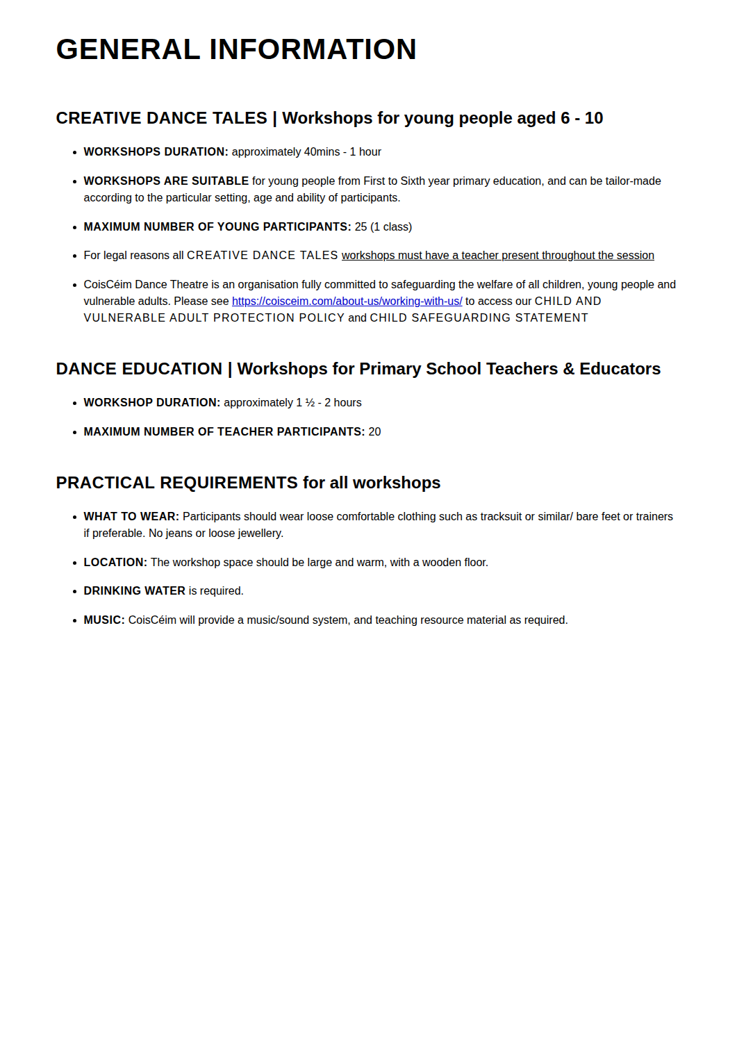GENERAL INFORMATION
CREATIVE DANCE TALES | Workshops for young people aged 6 - 10
WORKSHOPS DURATION: approximately 40mins - 1 hour
WORKSHOPS ARE SUITABLE for young people from First to Sixth year primary education, and can be tailor-made according to the particular setting, age and ability of participants.
MAXIMUM NUMBER OF YOUNG PARTICIPANTS: 25 (1 class)
For legal reasons all CREATIVE DANCE TALES workshops must have a teacher present throughout the session
CoisCéim Dance Theatre is an organisation fully committed to safeguarding the welfare of all children, young people and vulnerable adults. Please see https://coisceim.com/about-us/working-with-us/ to access our CHILD AND VULNERABLE ADULT PROTECTION POLICY and CHILD SAFEGUARDING STATEMENT
DANCE EDUCATION | Workshops for Primary School Teachers & Educators
WORKSHOP DURATION: approximately 1 ½ - 2 hours
MAXIMUM NUMBER OF TEACHER PARTICIPANTS: 20
PRACTICAL REQUIREMENTS for all workshops
WHAT TO WEAR: Participants should wear loose comfortable clothing such as tracksuit or similar/ bare feet or trainers if preferable. No jeans or loose jewellery.
LOCATION: The workshop space should be large and warm, with a wooden floor.
DRINKING WATER is required.
MUSIC: CoisCéim will provide a music/sound system, and teaching resource material as required.